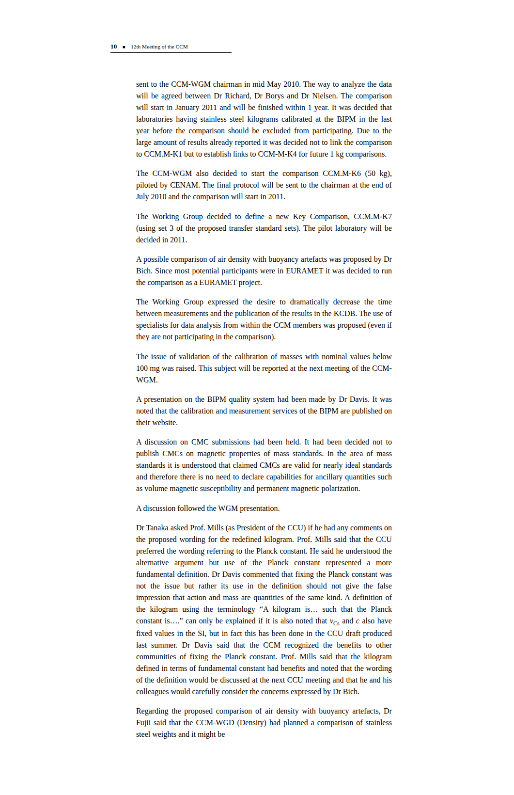10■12th Meeting of the CCM
sent to the CCM-WGM chairman in mid May 2010. The way to analyze the data will be agreed between Dr Richard, Dr Borys and Dr Nielsen. The comparison will start in January 2011 and will be finished within 1 year. It was decided that laboratories having stainless steel kilograms calibrated at the BIPM in the last year before the comparison should be excluded from participating. Due to the large amount of results already reported it was decided not to link the comparison to CCM.M-K1 but to establish links to CCM-M-K4 for future 1 kg comparisons.
The CCM-WGM also decided to start the comparison CCM.M-K6 (50 kg), piloted by CENAM. The final protocol will be sent to the chairman at the end of July 2010 and the comparison will start in 2011.
The Working Group decided to define a new Key Comparison, CCM.M-K7 (using set 3 of the proposed transfer standard sets). The pilot laboratory will be decided in 2011.
A possible comparison of air density with buoyancy artefacts was proposed by Dr Bich. Since most potential participants were in EURAMET it was decided to run the comparison as a EURAMET project.
The Working Group expressed the desire to dramatically decrease the time between measurements and the publication of the results in the KCDB. The use of specialists for data analysis from within the CCM members was proposed (even if they are not participating in the comparison).
The issue of validation of the calibration of masses with nominal values below 100 mg was raised. This subject will be reported at the next meeting of the CCM-WGM.
A presentation on the BIPM quality system had been made by Dr Davis. It was noted that the calibration and measurement services of the BIPM are published on their website.
A discussion on CMC submissions had been held. It had been decided not to publish CMCs on magnetic properties of mass standards. In the area of mass standards it is understood that claimed CMCs are valid for nearly ideal standards and therefore there is no need to declare capabilities for ancillary quantities such as volume magnetic susceptibility and permanent magnetic polarization.
A discussion followed the WGM presentation.
Dr Tanaka asked Prof. Mills (as President of the CCU) if he had any comments on the proposed wording for the redefined kilogram. Prof. Mills said that the CCU preferred the wording referring to the Planck constant. He said he understood the alternative argument but use of the Planck constant represented a more fundamental definition. Dr Davis commented that fixing the Planck constant was not the issue but rather its use in the definition should not give the false impression that action and mass are quantities of the same kind. A definition of the kilogram using the terminology “A kilogram is… such that the Planck constant is….” can only be explained if it is also noted that νCs and c also have fixed values in the SI, but in fact this has been done in the CCU draft produced last summer. Dr Davis said that the CCM recognized the benefits to other communities of fixing the Planck constant. Prof. Mills said that the kilogram defined in terms of fundamental constant had benefits and noted that the wording of the definition would be discussed at the next CCU meeting and that he and his colleagues would carefully consider the concerns expressed by Dr Bich.
Regarding the proposed comparison of air density with buoyancy artefacts, Dr Fujii said that the CCM-WGD (Density) had planned a comparison of stainless steel weights and it might be